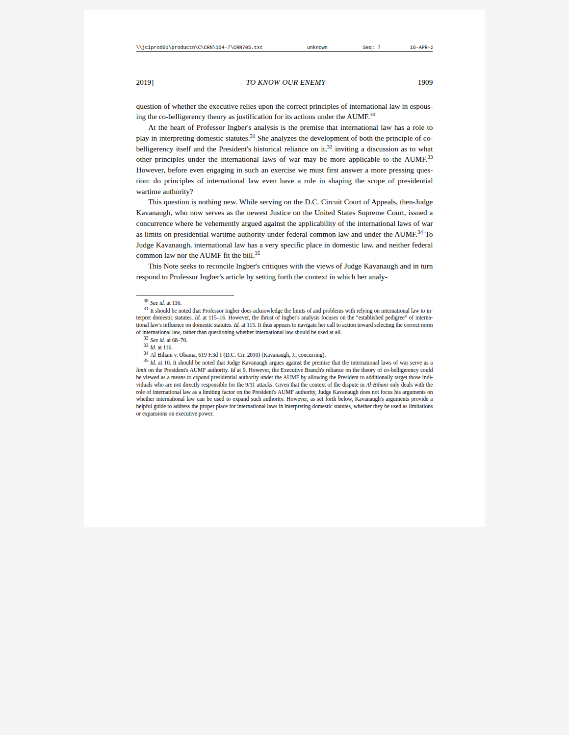\\jciprod01\productn\C\CRN\104-7\CRN705.txt unknown Seq: 7 16-APR-20 10:07
2019] TO KNOW OUR ENEMY 1909
question of whether the executive relies upon the correct principles of international law in espousing the co-belligerency theory as justification for its actions under the AUMF.30
At the heart of Professor Ingber's analysis is the premise that international law has a role to play in interpreting domestic statutes.31 She analyzes the development of both the principle of co-belligerency itself and the President's historical reliance on it,32 inviting a discussion as to what other principles under the international laws of war may be more applicable to the AUMF.33 However, before even engaging in such an exercise we must first answer a more pressing question: do principles of international law even have a role in shaping the scope of presidential wartime authority?
This question is nothing new. While serving on the D.C. Circuit Court of Appeals, then-Judge Kavanaugh, who now serves as the newest Justice on the United States Supreme Court, issued a concurrence where he vehemently argued against the applicability of the international laws of war as limits on presidential wartime authority under federal common law and under the AUMF.34 To Judge Kavanaugh, international law has a very specific place in domestic law, and neither federal common law nor the AUMF fit the bill.35
This Note seeks to reconcile Ingber's critiques with the views of Judge Kavanaugh and in turn respond to Professor Ingber's article by setting forth the context in which her analy-
30 See id. at 116.
31 It should be noted that Professor Ingber does acknowledge the limits of and problems with relying on international law to interpret domestic statutes. Id. at 115–16. However, the thrust of Ingber's analysis focuses on the “established pedigree” of international law's influence on domestic statutes. Id. at 115. It thus appears to navigate her call to action toward selecting the correct norm of international law, rather than questioning whether international law should be used at all.
32 See id. at 68–70.
33 Id. at 116.
34 Al-Bihani v. Obama, 619 F.3d 1 (D.C. Cir. 2010) (Kavanaugh, J., concurring).
35 Id. at 10. It should be noted that Judge Kavanaugh argues against the premise that the international laws of war serve as a limit on the President's AUMF authority. Id at 9. However, the Executive Branch's reliance on the theory of co-belligerency could be viewed as a means to expand presidential authority under the AUMF by allowing the President to additionally target those individuals who are not directly responsible for the 9/11 attacks. Given that the context of the dispute in Al-Bihani only deals with the role of international law as a limiting factor on the President's AUMF authority, Judge Kavanaugh does not focus his arguments on whether international law can be used to expand such authority. However, as set forth below, Kavanaugh's arguments provide a helpful guide to address the proper place for international laws in interpreting domestic statutes, whether they be used as limitations or expansions on executive power.